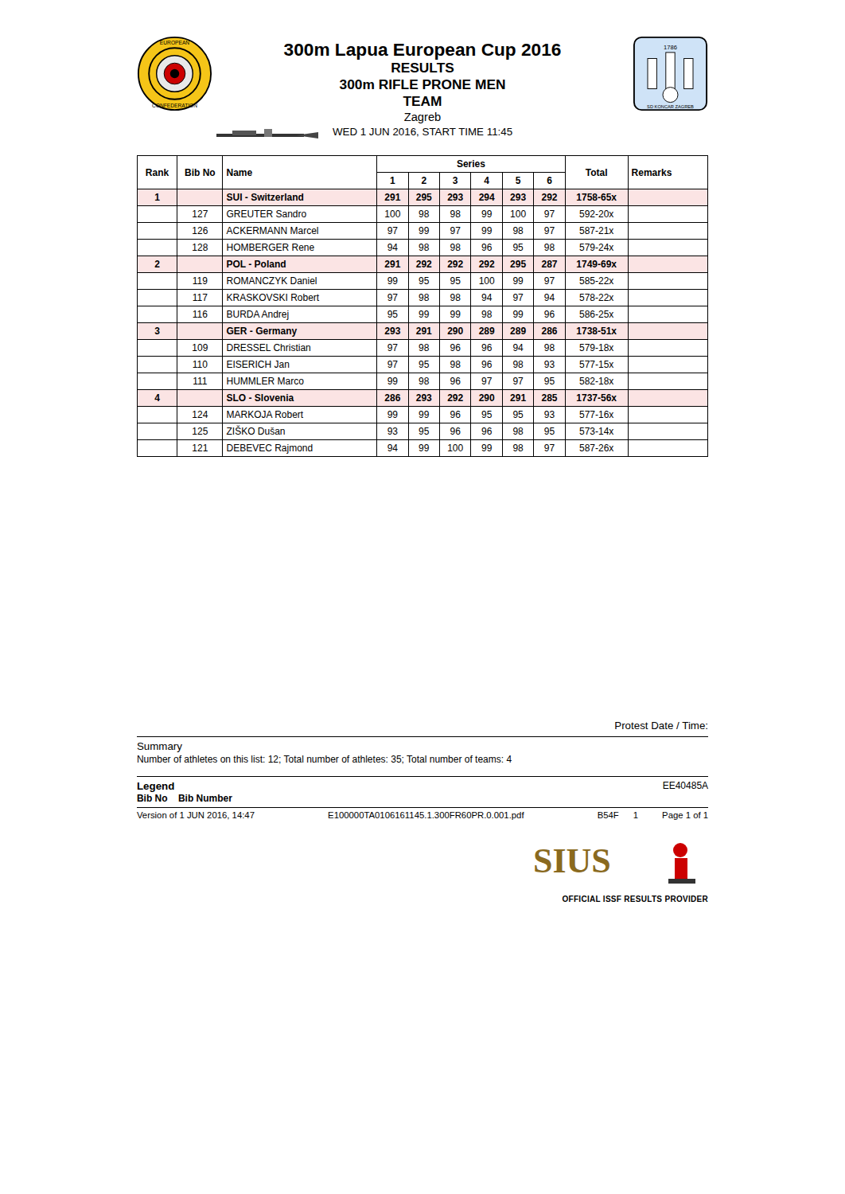300m Lapua European Cup 2016
RESULTS
300m RIFLE PRONE MEN
TEAM
Zagreb
WED 1 JUN 2016, START TIME 11:45
| Rank | Bib No | Name | Series | Total | Remarks |
| --- | --- | --- | --- | --- | --- |
| 1 | 2 | 3 | 4 | 5 | 6 |
| 1 | | SUI - Switzerland | 291 | 295 | 293 | 294 | 293 | 292 | 1758-65x | |
| | 127 | GREUTER Sandro | 100 | 98 | 98 | 99 | 100 | 97 | 592-20x | |
| | 126 | ACKERMANN Marcel | 97 | 99 | 97 | 99 | 98 | 97 | 587-21x | |
| | 128 | HOMBERGER Rene | 94 | 98 | 98 | 96 | 95 | 98 | 579-24x | |
| 2 | | POL - Poland | 291 | 292 | 292 | 292 | 295 | 287 | 1749-69x | |
| | 119 | ROMANCZYK Daniel | 99 | 95 | 95 | 100 | 99 | 97 | 585-22x | |
| | 117 | KRASKOVSKI Robert | 97 | 98 | 98 | 94 | 97 | 94 | 578-22x | |
| | 116 | BURDA Andrej | 95 | 99 | 99 | 98 | 99 | 96 | 586-25x | |
| 3 | | GER - Germany | 293 | 291 | 290 | 289 | 289 | 286 | 1738-51x | |
| | 109 | DRESSEL Christian | 97 | 98 | 96 | 96 | 94 | 98 | 579-18x | |
| | 110 | EISERICH Jan | 97 | 95 | 98 | 96 | 98 | 93 | 577-15x | |
| | 111 | HUMMLER Marco | 99 | 98 | 96 | 97 | 97 | 95 | 582-18x | |
| 4 | | SLO - Slovenia | 286 | 293 | 292 | 290 | 291 | 285 | 1737-56x | |
| | 124 | MARKOJA Robert | 99 | 99 | 96 | 95 | 95 | 93 | 577-16x | |
| | 125 | ZIŠKO Dušan | 93 | 95 | 96 | 96 | 98 | 95 | 573-14x | |
| | 121 | DEBEVEC Rajmond | 94 | 99 | 100 | 99 | 98 | 97 | 587-26x | |
Protest Date / Time:
Summary
Number of athletes on this list: 12; Total number of athletes: 35; Total number of teams: 4
EE40485A
Legend
Bib No Bib Number
Version of 1 JUN 2016, 14:47 E100000TA0106161145.1.300FR60PR.0.001.pdf B54F 1 Page 1 of 1
OFFICIAL ISSF RESULTS PROVIDER